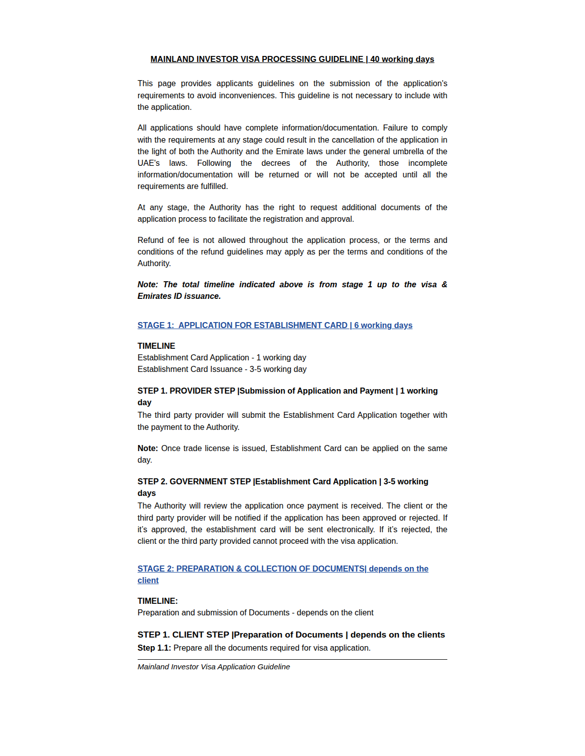MAINLAND INVESTOR VISA PROCESSING GUIDELINE | 40 working days
This page provides applicants guidelines on the submission of the application's requirements to avoid inconveniences. This guideline is not necessary to include with the application.
All applications should have complete information/documentation. Failure to comply with the requirements at any stage could result in the cancellation of the application in the light of both the Authority and the Emirate laws under the general umbrella of the UAE's laws. Following the decrees of the Authority, those incomplete information/documentation will be returned or will not be accepted until all the requirements are fulfilled.
At any stage, the Authority has the right to request additional documents of the application process to facilitate the registration and approval.
Refund of fee is not allowed throughout the application process, or the terms and conditions of the refund guidelines may apply as per the terms and conditions of the Authority.
Note: The total timeline indicated above is from stage 1 up to the visa & Emirates ID issuance.
STAGE 1: APPLICATION FOR ESTABLISHMENT CARD | 6 working days
TIMELINE Establishment Card Application - 1 working day Establishment Card Issuance - 3-5 working day
STEP 1. PROVIDER STEP |Submission of Application and Payment | 1 working day
The third party provider will submit the Establishment Card Application together with the payment to the Authority.
Note: Once trade license is issued, Establishment Card can be applied on the same day.
STEP 2. GOVERNMENT STEP |Establishment Card Application | 3-5 working days
The Authority will review the application once payment is received. The client or the third party provider will be notified if the application has been approved or rejected. If it’s approved, the establishment card will be sent electronically. If it’s rejected, the client or the third party provided cannot proceed with the visa application.
STAGE 2: PREPARATION & COLLECTION OF DOCUMENTS| depends on the client
TIMELINE: Preparation and submission of Documents - depends on the client
STEP 1. CLIENT STEP |Preparation of Documents | depends on the clients
Step 1.1: Prepare all the documents required for visa application.
Mainland Investor Visa Application Guideline